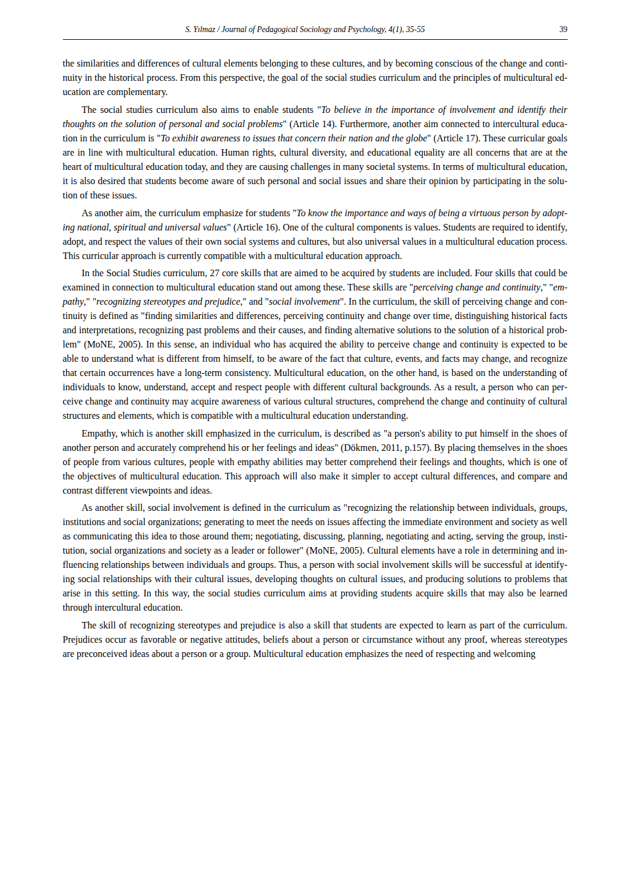S. Yılmaz / Journal of Pedagogical Sociology and Psychology, 4(1), 35-55 39
the similarities and differences of cultural elements belonging to these cultures, and by becoming conscious of the change and continuity in the historical process. From this perspective, the goal of the social studies curriculum and the principles of multicultural education are complementary.
The social studies curriculum also aims to enable students "To believe in the importance of involvement and identify their thoughts on the solution of personal and social problems" (Article 14). Furthermore, another aim connected to intercultural education in the curriculum is "To exhibit awareness to issues that concern their nation and the globe" (Article 17). These curricular goals are in line with multicultural education. Human rights, cultural diversity, and educational equality are all concerns that are at the heart of multicultural education today, and they are causing challenges in many societal systems. In terms of multicultural education, it is also desired that students become aware of such personal and social issues and share their opinion by participating in the solution of these issues.
As another aim, the curriculum emphasize for students "To know the importance and ways of being a virtuous person by adopting national, spiritual and universal values" (Article 16). One of the cultural components is values. Students are required to identify, adopt, and respect the values of their own social systems and cultures, but also universal values in a multicultural education process. This curricular approach is currently compatible with a multicultural education approach.
In the Social Studies curriculum, 27 core skills that are aimed to be acquired by students are included. Four skills that could be examined in connection to multicultural education stand out among these. These skills are "perceiving change and continuity," "empathy," "recognizing stereotypes and prejudice," and "social involvement". In the curriculum, the skill of perceiving change and continuity is defined as "finding similarities and differences, perceiving continuity and change over time, distinguishing historical facts and interpretations, recognizing past problems and their causes, and finding alternative solutions to the solution of a historical problem" (MoNE, 2005). In this sense, an individual who has acquired the ability to perceive change and continuity is expected to be able to understand what is different from himself, to be aware of the fact that culture, events, and facts may change, and recognize that certain occurrences have a long-term consistency. Multicultural education, on the other hand, is based on the understanding of individuals to know, understand, accept and respect people with different cultural backgrounds. As a result, a person who can perceive change and continuity may acquire awareness of various cultural structures, comprehend the change and continuity of cultural structures and elements, which is compatible with a multicultural education understanding.
Empathy, which is another skill emphasized in the curriculum, is described as "a person's ability to put himself in the shoes of another person and accurately comprehend his or her feelings and ideas" (Dökmen, 2011, p.157). By placing themselves in the shoes of people from various cultures, people with empathy abilities may better comprehend their feelings and thoughts, which is one of the objectives of multicultural education. This approach will also make it simpler to accept cultural differences, and compare and contrast different viewpoints and ideas.
As another skill, social involvement is defined in the curriculum as "recognizing the relationship between individuals, groups, institutions and social organizations; generating to meet the needs on issues affecting the immediate environment and society as well as communicating this idea to those around them; negotiating, discussing, planning, negotiating and acting, serving the group, institution, social organizations and society as a leader or follower" (MoNE, 2005). Cultural elements have a role in determining and influencing relationships between individuals and groups. Thus, a person with social involvement skills will be successful at identifying social relationships with their cultural issues, developing thoughts on cultural issues, and producing solutions to problems that arise in this setting. In this way, the social studies curriculum aims at providing students acquire skills that may also be learned through intercultural education.
The skill of recognizing stereotypes and prejudice is also a skill that students are expected to learn as part of the curriculum. Prejudices occur as favorable or negative attitudes, beliefs about a person or circumstance without any proof, whereas stereotypes are preconceived ideas about a person or a group. Multicultural education emphasizes the need of respecting and welcoming